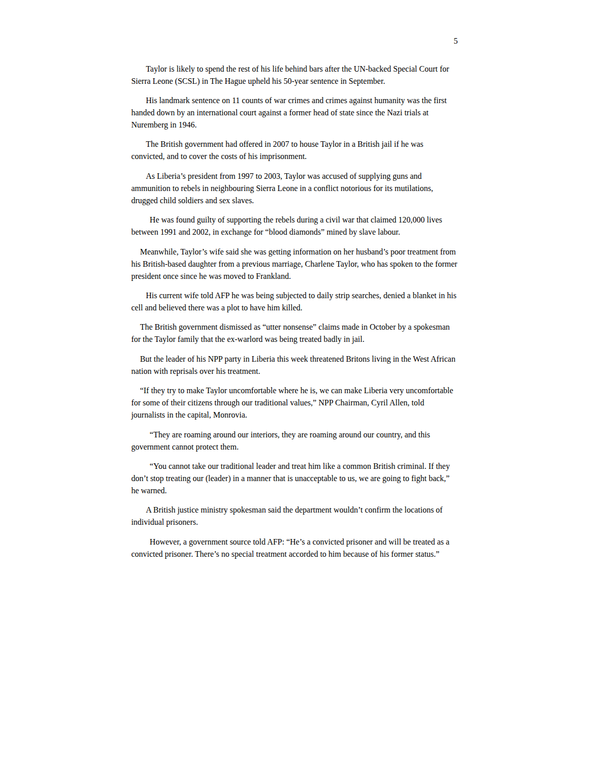5
Taylor is likely to spend the rest of his life behind bars after the UN-backed Special Court for Sierra Leone (SCSL) in The Hague upheld his 50-year sentence in September.
His landmark sentence on 11 counts of war crimes and crimes against humanity was the first handed down by an international court against a former head of state since the Nazi trials at Nuremberg in 1946.
The British government had offered in 2007 to house Taylor in a British jail if he was convicted, and to cover the costs of his imprisonment.
As Liberia’s president from 1997 to 2003, Taylor was accused of supplying guns and ammunition to rebels in neighbouring Sierra Leone in a conflict notorious for its mutilations, drugged child soldiers and sex slaves.
He was found guilty of supporting the rebels during a civil war that claimed 120,000 lives between 1991 and 2002, in exchange for “blood diamonds” mined by slave labour.
Meanwhile, Taylor’s wife said she was getting information on her husband’s poor treatment from his British-based daughter from a previous marriage, Charlene Taylor, who has spoken to the former president once since he was moved to Frankland.
His current wife told AFP he was being subjected to daily strip searches, denied a blanket in his cell and believed there was a plot to have him killed.
The British government dismissed as “utter nonsense” claims made in October by a spokesman for the Taylor family that the ex-warlord was being treated badly in jail.
But the leader of his NPP party in Liberia this week threatened Britons living in the West African nation with reprisals over his treatment.
“If they try to make Taylor uncomfortable where he is, we can make Liberia very uncomfortable for some of their citizens through our traditional values,” NPP Chairman, Cyril Allen, told journalists in the capital, Monrovia.
“They are roaming around our interiors, they are roaming around our country, and this government cannot protect them.
“You cannot take our traditional leader and treat him like a common British criminal. If they don’t stop treating our (leader) in a manner that is unacceptable to us, we are going to fight back,” he warned.
A British justice ministry spokesman said the department wouldn’t confirm the locations of individual prisoners.
However, a government source told AFP: “He’s a convicted prisoner and will be treated as a convicted prisoner. There’s no special treatment accorded to him because of his former status.”